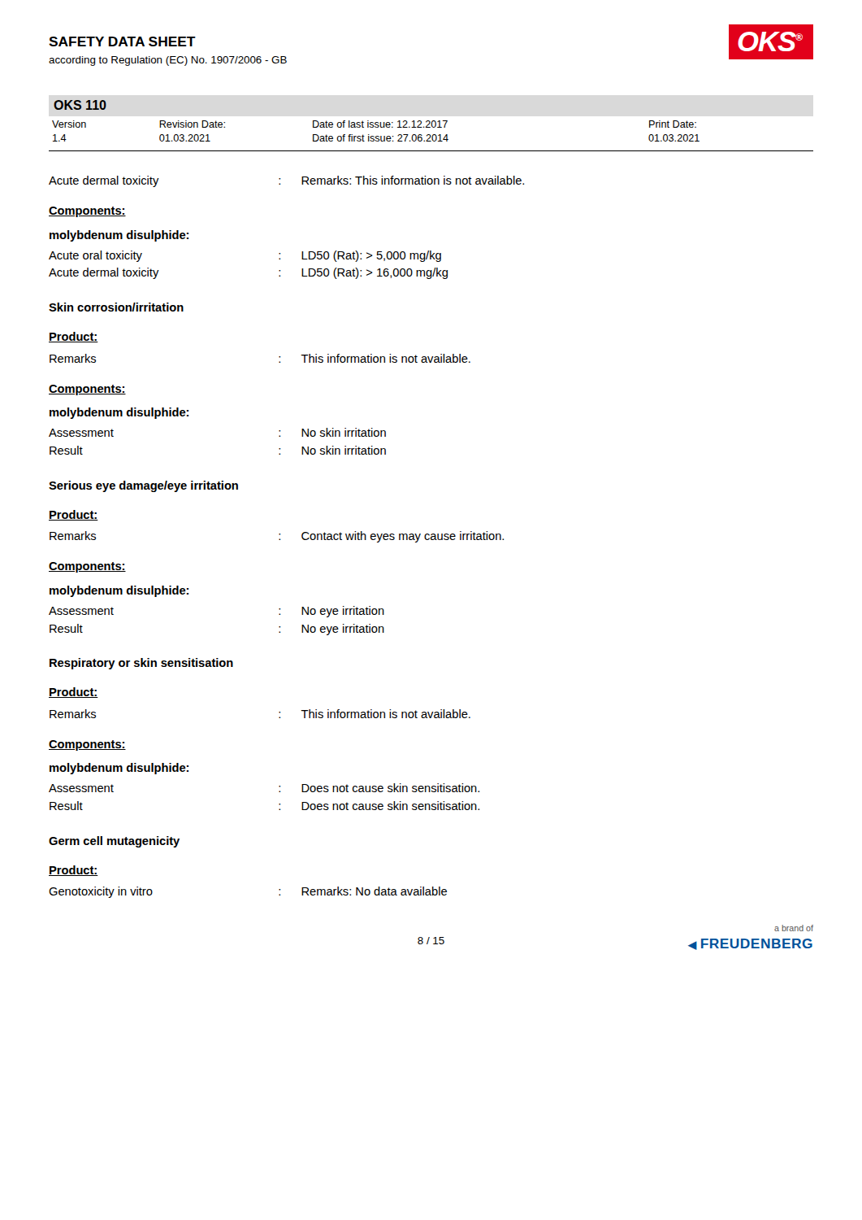SAFETY DATA SHEET
according to Regulation (EC) No. 1907/2006 - GB
OKS®
OKS 110
| Version 1.4 | Revision Date: 01.03.2021 | Date of last issue: 12.12.2017 Date of first issue: 27.06.2014 | Print Date: 01.03.2021 |
| Acute dermal toxicity | : | Remarks: This information is not available. |
Components:
molybdenum disulphide:
| Acute oral toxicity | : | LD50 (Rat): > 5,000 mg/kg |
| Acute dermal toxicity | : | LD50 (Rat): > 16,000 mg/kg |
Skin corrosion/irritation
Product:
| Remarks | : | This information is not available. |
Components:
molybdenum disulphide:
| Assessment | : | No skin irritation |
| Result | : | No skin irritation |
Serious eye damage/eye irritation
Product:
| Remarks | : | Contact with eyes may cause irritation. |
Components:
molybdenum disulphide:
| Assessment | : | No eye irritation |
| Result | : | No eye irritation |
Respiratory or skin sensitisation
Product:
| Remarks | : | This information is not available. |
Components:
molybdenum disulphide:
| Assessment | : | Does not cause skin sensitisation. |
| Result | : | Does not cause skin sensitisation. |
Germ cell mutagenicity
Product:
| Genotoxicity in vitro | : | Remarks: No data available |
8 / 15
a brand of
FREUDENBERG